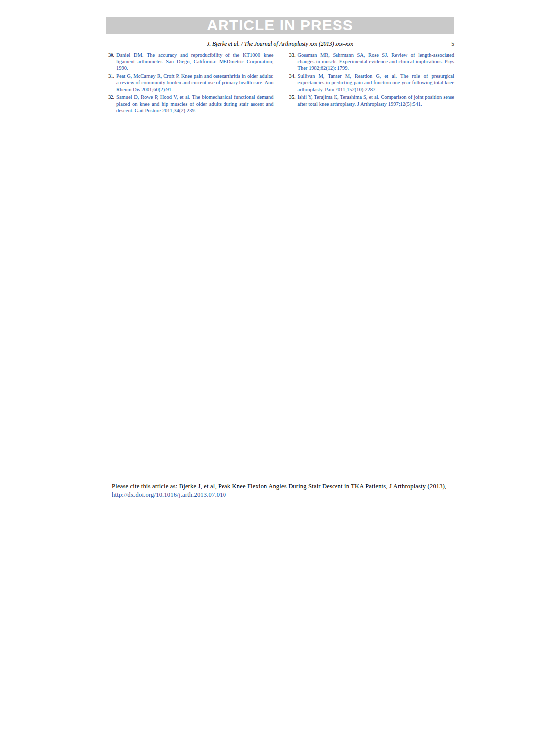ARTICLE IN PRESS
J. Bjerke et al. / The Journal of Arthroplasty xxx (2013) xxx–xxx 5
30. Daniel DM. The accuracy and reproducibility of the KT1000 knee ligament arthrometer. San Diego, California: MEDmetric Corporation; 1990.
31. Peat G, McCarney R, Croft P. Knee pain and osteoarthritis in older adults: a review of community burden and current use of primary health care. Ann Rheum Dis 2001;60(2):91.
32. Samuel D, Rowe P, Hood V, et al. The biomechanical functional demand placed on knee and hip muscles of older adults during stair ascent and descent. Gait Posture 2011;34(2):239.
33. Gossman MR, Sahrmann SA, Rose SJ. Review of length-associated changes in muscle. Experimental evidence and clinical implications. Phys Ther 1982;62(12): 1799.
34. Sullivan M, Tanzer M, Reardon G, et al. The role of presurgical expectancies in predicting pain and function one year following total knee arthroplasty. Pain 2011;152(10):2287.
35. Ishii Y, Terajima K, Terashima S, et al. Comparison of joint position sense after total knee arthroplasty. J Arthroplasty 1997;12(5):541.
Please cite this article as: Bjerke J, et al, Peak Knee Flexion Angles During Stair Descent in TKA Patients, J Arthroplasty (2013), http://dx.doi.org/10.1016/j.arth.2013.07.010